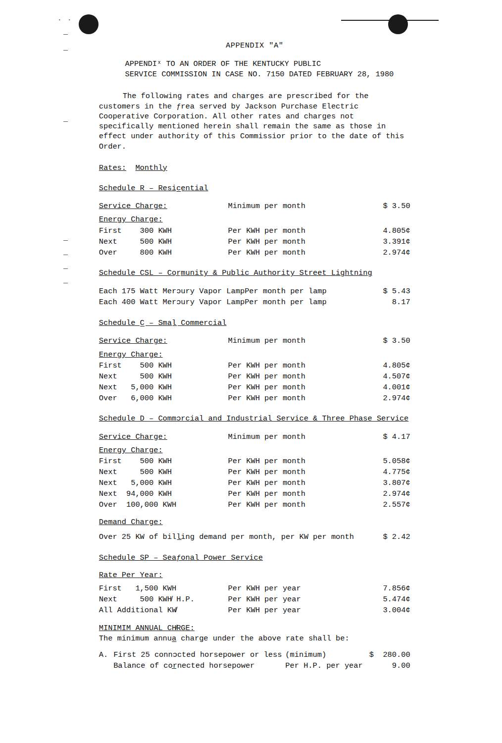. . .r
APPENDIX "A"
APPENDIˣ TO AN ORDER OF THE KENTUCKY PUBLIC
SERVICE COMMISSION IN CASE NO. 7150 DATED FEBRUARY 28, 1980
The following rates and charges are prescribed for the customers in the ƒrea served by Jackson Purchase Electric Cooperative Corporation. All other rates and charges not specifically mentioned herein shall remain the same as those in effect under authority of this Commissior prior to the date of this Order.
Rates: Monthly
Schedule R – Resic̲ential
| Service Charge: | Minimum per month | $ 3.50 |
| Energy Charge: |
| First 300 KWH | Per KWH per month | 4.805¢ |
| Next 500 KWH | Per KWH per month | 3.391¢ |
| Over 800 KWH | Per KWH per month | 2.974¢ |
Schedule CSL – Cor̲munity & Public Authority Street Lightning
| Each 175 Watt Merɔury Vapor Lamp | Per month per lamp | $ 5.43 |
| Each 400 Watt Merɔury Vapor Lamp | Per month per lamp | 8.17 |
Schedule C̲ – Smal̲ Commercial
| Service Charge: | Minimum per month | $ 3.50 |
| Energy Charge: |
| First 500 KWH | Per KWH per month | 4.805¢ |
| Next 500 KWH | Per KWH per month | 4.507¢ |
| Next 5,000 KWH | Per KWH per month | 4.001¢ |
| Over 6,000 KWH | Per KWH per month | 2.974¢ |
Schedule D – Commɔrcial and Industrial Service & Three Phase Service
| Service Charge: | Minimum per month | $ 4.17 |
| Energy Charge: |
| First 500 KWH | Per KWH per month | 5.058¢ |
| Next 500 KWH | Per KWH per month | 4.775¢ |
| Next 5,000 KWH | Per KWH per month | 3.807¢ |
| Next 94,000 KWH | Per KWH per month | 2.974¢ |
| Over 100,000 KWH | Per KWH per month | 2.557¢ |
Demand Charge:
| Over 25 KW of bill̲ing demand per month, per KW per month | $ 2.42 |
Schedule SP – Seaƒonal Power Service
Rate Per Year:
| First 1,500 KWH | Per KWH per year | 7.856¢ |
| Next 500 KWH̸ Η.P. | Per KWH per year | 5.474¢ |
| All Additional KW̸ | Per KWH per year | 3.004¢ |
MINIMIM ANNUAL CH̸RGE:
The minimum annua̲ charge under the above rate shall be:
| A. | First 25 connɔcted horsepower or less | (minimum) | $ 280.00 |
| | Balance of cor̲nected horsepower | Per H.P. per year | 9.00 |